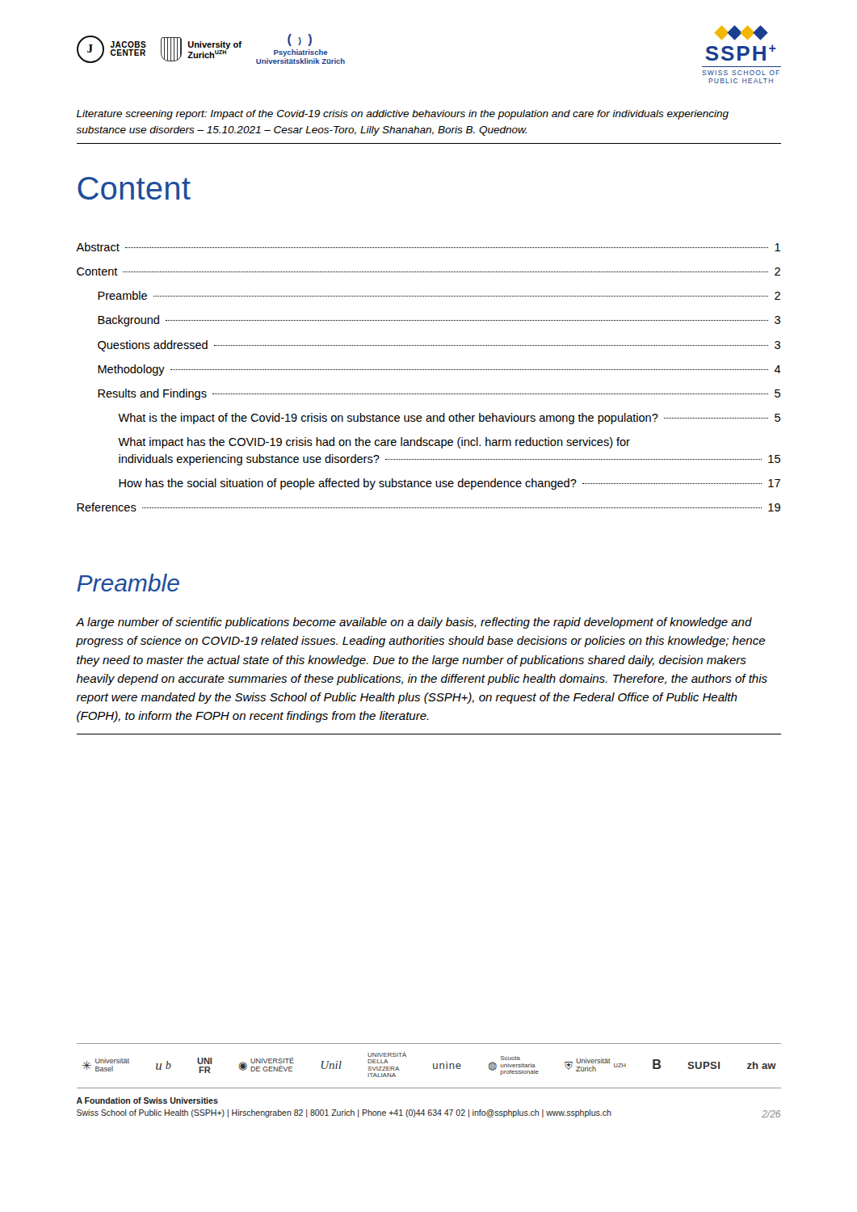J
JACOBS CENTER
University of
ZurichUZH
( ) )
Psychiatrische
Universitätsklinik Zürich
SSPH+
SWISS SCHOOL OF
PUBLIC HEALTH
Literature screening report: Impact of the Covid-19 crisis on addictive behaviours in the population and care for individuals experiencing substance use disorders – 15.10.2021 – Cesar Leos-Toro, Lilly Shanahan, Boris B. Quednow.
Content
Abstract 1
Content 2
Preamble 2
Background 3
Questions addressed 3
Methodology 4
Results and Findings 5
What is the impact of the Covid-19 crisis on substance use and other behaviours among the population? 5
What impact has the COVID-19 crisis had on the care landscape (incl. harm reduction services) for individuals experiencing substance use disorders? 15
How has the social situation of people affected by substance use dependence changed? 17
References 19
Preamble
A large number of scientific publications become available on a daily basis, reflecting the rapid development of knowledge and progress of science on COVID-19 related issues. Leading authorities should base decisions or policies on this knowledge; hence they need to master the actual state of this knowledge. Due to the large number of publications shared daily, decision makers heavily depend on accurate summaries of these publications, in the different public health domains. Therefore, the authors of this report were mandated by the Swiss School of Public Health plus (SSPH+), on request of the Federal Office of Public Health (FOPH), to inform the FOPH on recent findings from the literature.
✳Universität
Basel ub UNI
FR ◉UNIVERSITÉ
DE GENÈVE Unil UNIVERSITÀ
DELLA
SVIZZERA
ITALIANA unine ◍Scuola
universitaria
professionale ⛨Universität
ZürichUZH B SUPSI zhaw
A Foundation of Swiss Universities
Swiss School of Public Health (SSPH+) | Hirschengraben 82 | 8001 Zurich | Phone +41 (0)44 634 47 02 | info@ssphplus.ch | www.ssphplus.ch
2/26